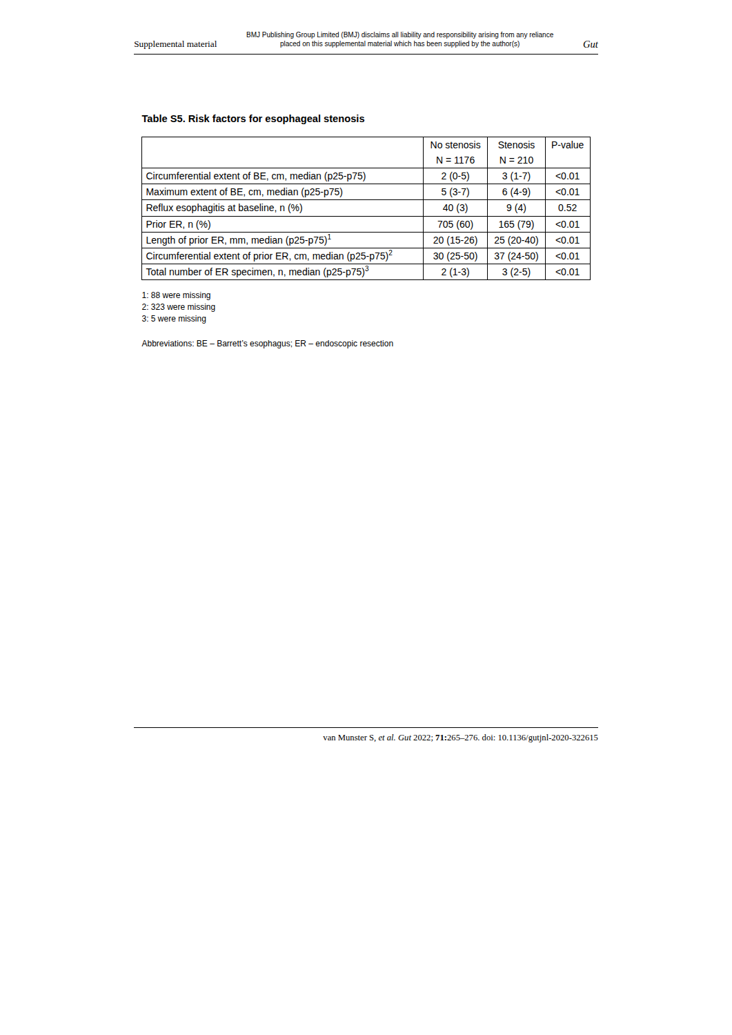Supplemental material
BMJ Publishing Group Limited (BMJ) disclaims all liability and responsibility arising from any reliance
placed on this supplemental material which has been supplied by the author(s)
Gut
Table S5. Risk factors for esophageal stenosis
| | No stenosis | Stenosis | P-value |
| --- | --- | --- | --- |
| N = 1176 | N = 210 |
| Circumferential extent of BE, cm, median (p25-p75) | 2 (0-5) | 3 (1-7) | <0.01 |
| Maximum extent of BE, cm, median (p25-p75) | 5 (3-7) | 6 (4-9) | <0.01 |
| Reflux esophagitis at baseline, n (%) | 40 (3) | 9 (4) | 0.52 |
| Prior ER, n (%) | 705 (60) | 165 (79) | <0.01 |
| Length of prior ER, mm, median (p25-p75) 1 | 20 (15-26) | 25 (20-40) | <0.01 |
| Circumferential extent of prior ER, cm, median (p25-p75) 2 | 30 (25-50) | 37 (24-50) | <0.01 |
| Total number of ER specimen, n, median (p25-p75) 3 | 2 (1-3) | 3 (2-5) | <0.01 |
1: 88 were missing
2: 323 were missing
3: 5 were missing
Abbreviations: BE – Barrett’s esophagus; ER – endoscopic resection
van Munster S, et al. Gut 2022; 71: 265–276. doi: 10.1136/gutjnl-2020-322615